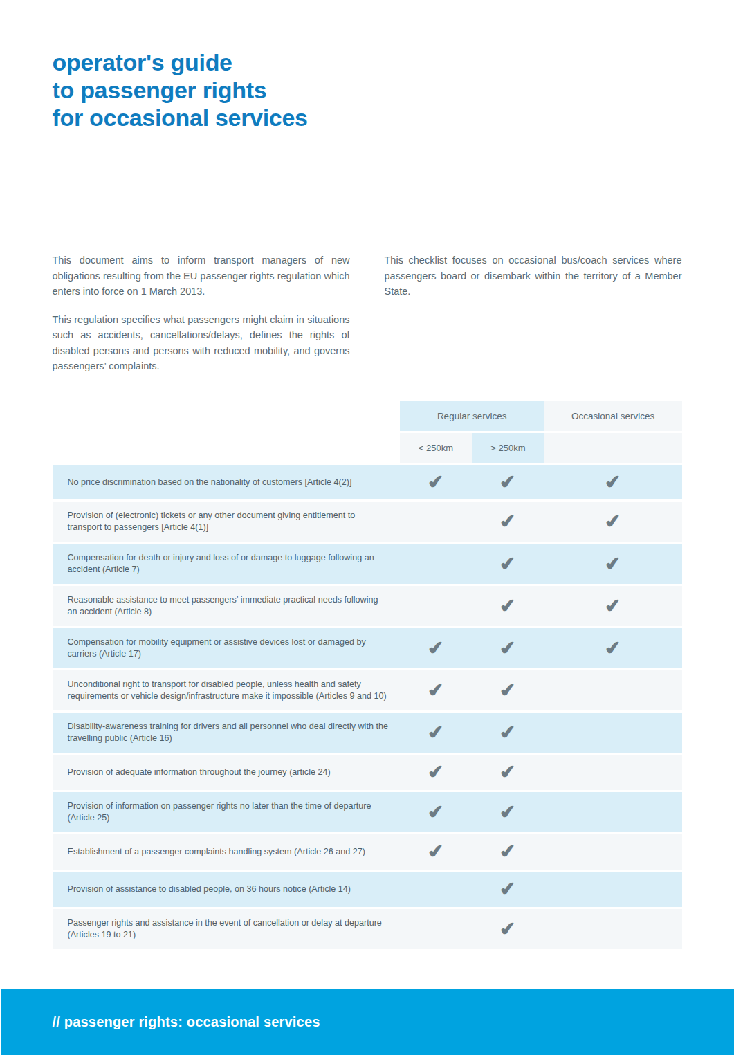operator's guide
to passenger rights
for occasional services
This document aims to inform transport managers of new obligations resulting from the EU passenger rights regulation which enters into force on 1 March 2013.
This regulation specifies what passengers might claim in situations such as accidents, cancellations/delays, defines the rights of disabled persons and persons with reduced mobility, and governs passengers’ complaints.
This checklist focuses on occasional bus/coach services where passengers board or disembark within the territory of a Member State.
| | Regular services | Occasional services |
| --- | --- | --- |
| | < 250km | > 250km | |
| No price discrimination based on the nationality of customers [Article 4(2)] | ✔ | ✔ | ✔ |
| Provision of (electronic) tickets or any other document giving entitlement to transport to passengers [Article 4(1)] | | ✔ | ✔ |
| Compensation for death or injury and loss of or damage to luggage following an accident (Article 7) | | ✔ | ✔ |
| Reasonable assistance to meet passengers’ immediate practical needs following an accident (Article 8) | | ✔ | ✔ |
| Compensation for mobility equipment or assistive devices lost or damaged by carriers (Article 17) | ✔ | ✔ | ✔ |
| Unconditional right to transport for disabled people, unless health and safety requirements or vehicle design/infrastructure make it impossible (Articles 9 and 10) | ✔ | ✔ | |
| Disability-awareness training for drivers and all personnel who deal directly with the travelling public (Article 16) | ✔ | ✔ | |
| Provision of adequate information throughout the journey (article 24) | ✔ | ✔ | |
| Provision of information on passenger rights no later than the time of departure (Article 25) | ✔ | ✔ | |
| Establishment of a passenger complaints handling system (Article 26 and 27) | ✔ | ✔ | |
| Provision of assistance to disabled people, on 36 hours notice (Article 14) | | ✔ | |
| Passenger rights and assistance in the event of cancellation or delay at departure (Articles 19 to 21) | | ✔ | |
// passenger rights: occasional services